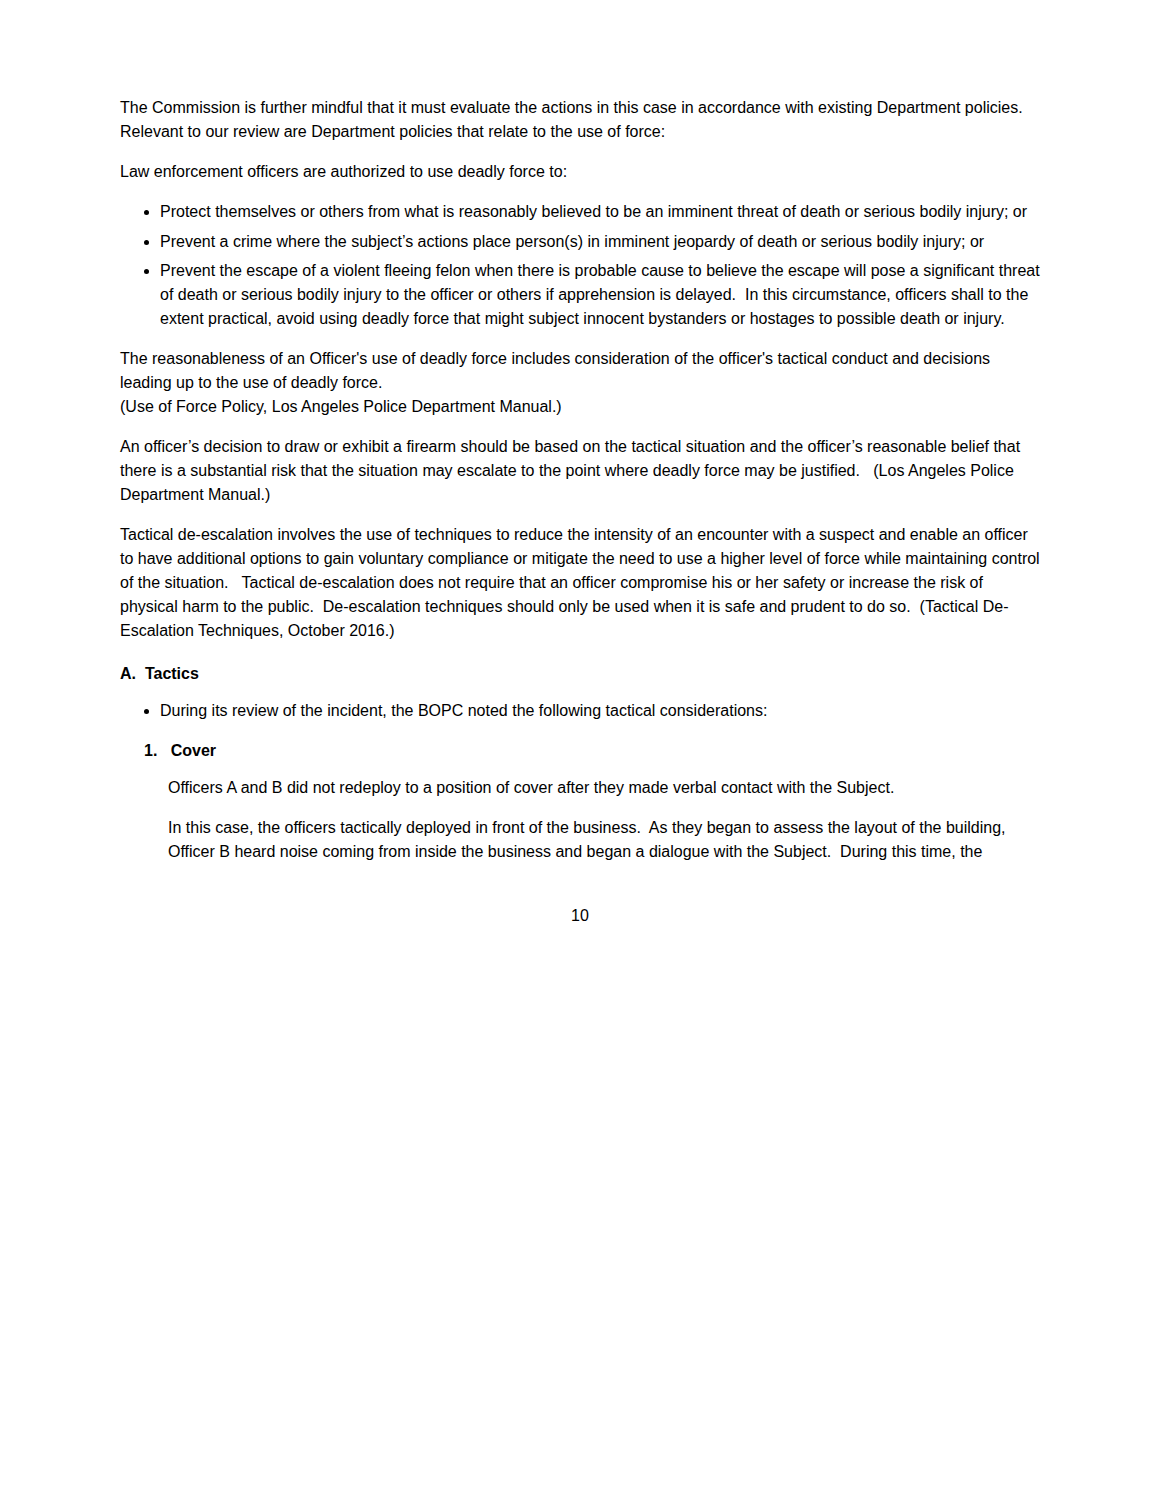The Commission is further mindful that it must evaluate the actions in this case in accordance with existing Department policies. Relevant to our review are Department policies that relate to the use of force:
Law enforcement officers are authorized to use deadly force to:
Protect themselves or others from what is reasonably believed to be an imminent threat of death or serious bodily injury; or
Prevent a crime where the subject’s actions place person(s) in imminent jeopardy of death or serious bodily injury; or
Prevent the escape of a violent fleeing felon when there is probable cause to believe the escape will pose a significant threat of death or serious bodily injury to the officer or others if apprehension is delayed. In this circumstance, officers shall to the extent practical, avoid using deadly force that might subject innocent bystanders or hostages to possible death or injury.
The reasonableness of an Officer's use of deadly force includes consideration of the officer's tactical conduct and decisions leading up to the use of deadly force.
(Use of Force Policy, Los Angeles Police Department Manual.)
An officer’s decision to draw or exhibit a firearm should be based on the tactical situation and the officer’s reasonable belief that there is a substantial risk that the situation may escalate to the point where deadly force may be justified. (Los Angeles Police Department Manual.)
Tactical de-escalation involves the use of techniques to reduce the intensity of an encounter with a suspect and enable an officer to have additional options to gain voluntary compliance or mitigate the need to use a higher level of force while maintaining control of the situation. Tactical de-escalation does not require that an officer compromise his or her safety or increase the risk of physical harm to the public. De-escalation techniques should only be used when it is safe and prudent to do so. (Tactical De-Escalation Techniques, October 2016.)
A. Tactics
During its review of the incident, the BOPC noted the following tactical considerations:
1. Cover
Officers A and B did not redeploy to a position of cover after they made verbal contact with the Subject.
In this case, the officers tactically deployed in front of the business. As they began to assess the layout of the building, Officer B heard noise coming from inside the business and began a dialogue with the Subject. During this time, the
10